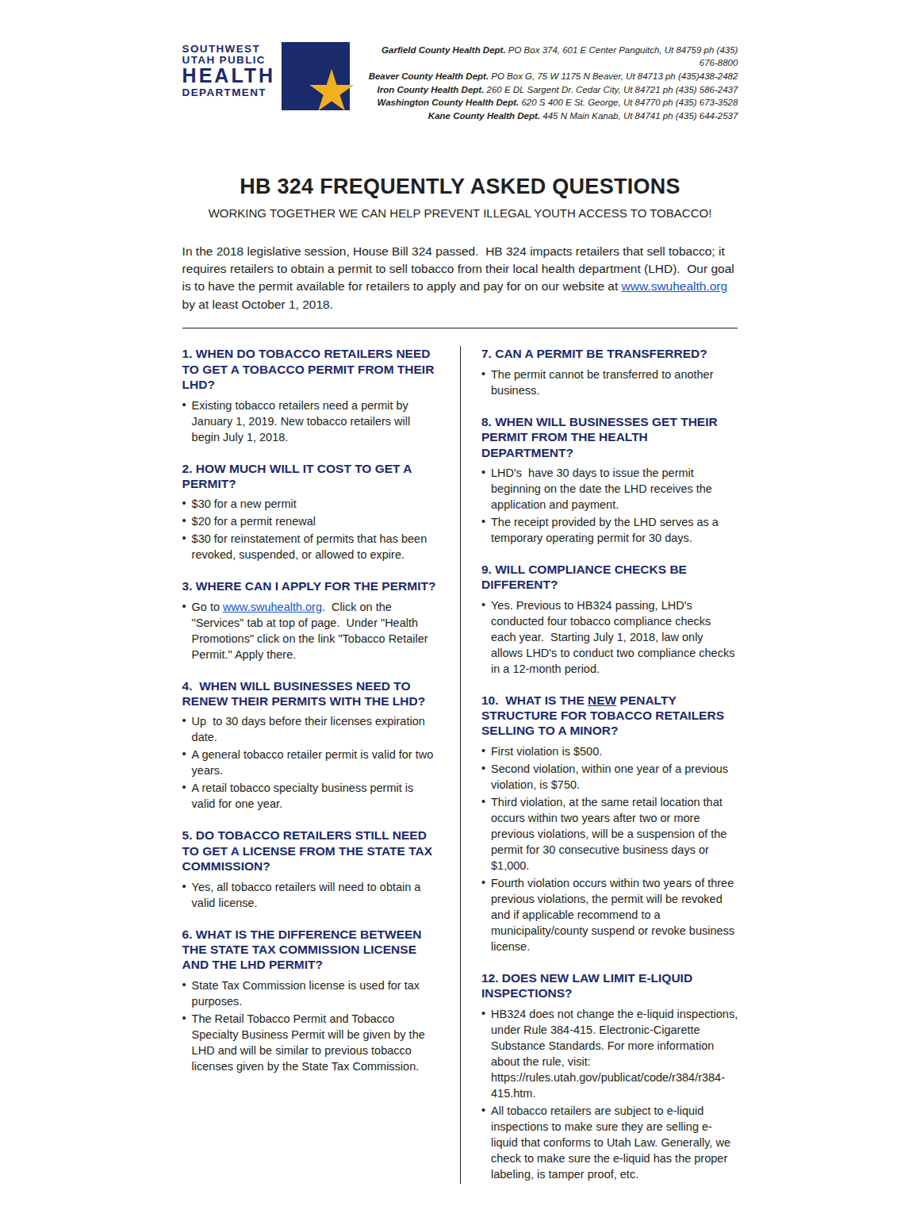Southwest Utah Public Health Department
Garfield County Health Dept. PO Box 374, 601 E Center Panguitch, Ut 84759 ph (435) 676-8800
Beaver County Health Dept. PO Box G, 75 W 1175 N Beaver, Ut 84713 ph (435)438-2482
Iron County Health Dept. 260 E DL Sargent Dr. Cedar City, Ut 84721 ph (435) 586-2437
Washington County Health Dept. 620 S 400 E St. George, Ut 84770 ph (435) 673-3528
Kane County Health Dept. 445 N Main Kanab, Ut 84741 ph (435) 644-2537
HB 324 FREQUENTLY ASKED QUESTIONS
WORKING TOGETHER WE CAN HELP PREVENT ILLEGAL YOUTH ACCESS TO TOBACCO!
In the 2018 legislative session, House Bill 324 passed. HB 324 impacts retailers that sell tobacco; it requires retailers to obtain a permit to sell tobacco from their local health department (LHD). Our goal is to have the permit available for retailers to apply and pay for on our website at www.swuhealth.org by at least October 1, 2018.
1. When do tobacco retailers need to get a tobacco permit from their LHD?
Existing tobacco retailers need a permit by January 1, 2019. New tobacco retailers will begin July 1, 2018.
2. How much will it cost to get a permit?
$30 for a new permit
$20 for a permit renewal
$30 for reinstatement of permits that has been revoked, suspended, or allowed to expire.
3. Where can I apply for the permit?
Go to www.swuhealth.org. Click on the "Services" tab at top of page. Under "Health Promotions" click on the link "Tobacco Retailer Permit." Apply there.
4. When will businesses need to renew their permits with the LHD?
Up to 30 days before their licenses expiration date.
A general tobacco retailer permit is valid for two years.
A retail tobacco specialty business permit is valid for one year.
5. Do tobacco retailers still need to get a license from the State Tax Commission?
Yes, all tobacco retailers will need to obtain a valid license.
6. What is the difference between the State Tax Commission license and the LHD permit?
State Tax Commission license is used for tax purposes.
The Retail Tobacco Permit and Tobacco Specialty Business Permit will be given by the LHD and will be similar to previous tobacco licenses given by the State Tax Commission.
7. Can a permit be transferred?
The permit cannot be transferred to another business.
8. When will businesses get their permit from the health department?
LHD's have 30 days to issue the permit beginning on the date the LHD receives the application and payment.
The receipt provided by the LHD serves as a temporary operating permit for 30 days.
9. Will compliance checks be different?
Yes. Previous to HB324 passing, LHD's conducted four tobacco compliance checks each year. Starting July 1, 2018, law only allows LHD's to conduct two compliance checks in a 12-month period.
10. What is the new penalty structure for tobacco retailers selling to a minor?
First violation is $500.
Second violation, within one year of a previous violation, is $750.
Third violation, at the same retail location that occurs within two years after two or more previous violations, will be a suspension of the permit for 30 consecutive business days or $1,000.
Fourth violation occurs within two years of three previous violations, the permit will be revoked and if applicable recommend to a municipality/county suspend or revoke business license.
12. Does new law limit e-liquid inspections?
HB324 does not change the e-liquid inspections, under Rule 384-415. Electronic-Cigarette Substance Standards. For more information about the rule, visit: https://rules.utah.gov/publicat/code/r384/r384-415.htm.
All tobacco retailers are subject to e-liquid inspections to make sure they are selling e-liquid that conforms to Utah Law. Generally, we check to make sure the e-liquid has the proper labeling, is tamper proof, etc.